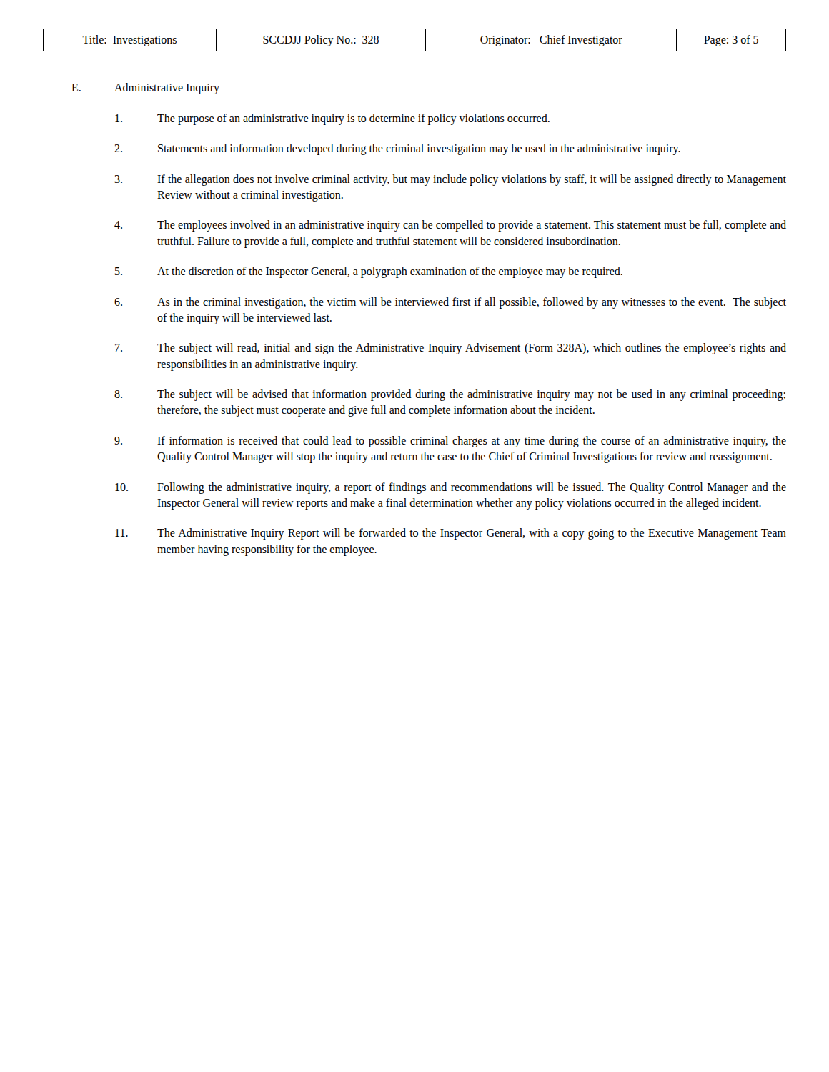| Title: Investigations | SCCDJJ Policy No.: 328 | Originator: Chief Investigator | Page: 3 of 5 |
E. Administrative Inquiry
1. The purpose of an administrative inquiry is to determine if policy violations occurred.
2. Statements and information developed during the criminal investigation may be used in the administrative inquiry.
3. If the allegation does not involve criminal activity, but may include policy violations by staff, it will be assigned directly to Management Review without a criminal investigation.
4. The employees involved in an administrative inquiry can be compelled to provide a statement. This statement must be full, complete and truthful. Failure to provide a full, complete and truthful statement will be considered insubordination.
5. At the discretion of the Inspector General, a polygraph examination of the employee may be required.
6. As in the criminal investigation, the victim will be interviewed first if all possible, followed by any witnesses to the event. The subject of the inquiry will be interviewed last.
7. The subject will read, initial and sign the Administrative Inquiry Advisement (Form 328A), which outlines the employee’s rights and responsibilities in an administrative inquiry.
8. The subject will be advised that information provided during the administrative inquiry may not be used in any criminal proceeding; therefore, the subject must cooperate and give full and complete information about the incident.
9. If information is received that could lead to possible criminal charges at any time during the course of an administrative inquiry, the Quality Control Manager will stop the inquiry and return the case to the Chief of Criminal Investigations for review and reassignment.
10. Following the administrative inquiry, a report of findings and recommendations will be issued. The Quality Control Manager and the Inspector General will review reports and make a final determination whether any policy violations occurred in the alleged incident.
11. The Administrative Inquiry Report will be forwarded to the Inspector General, with a copy going to the Executive Management Team member having responsibility for the employee.